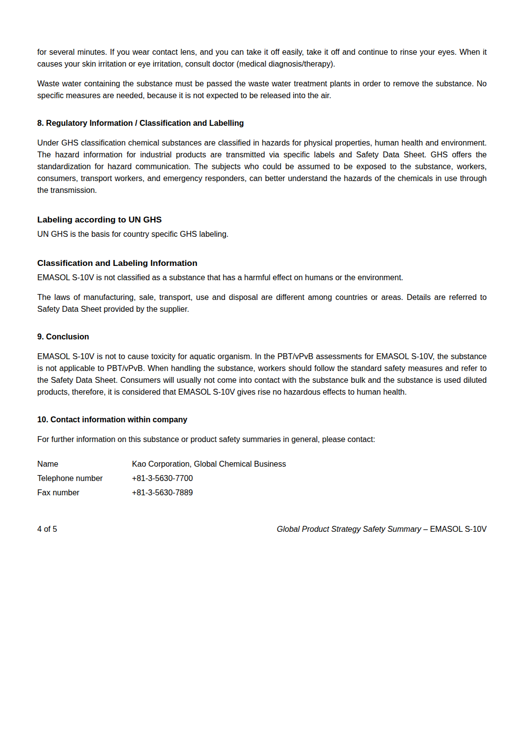for several minutes. If you wear contact lens, and you can take it off easily, take it off and continue to rinse your eyes. When it causes your skin irritation or eye irritation, consult doctor (medical diagnosis/therapy).
Waste water containing the substance must be passed the waste water treatment plants in order to remove the substance. No specific measures are needed, because it is not expected to be released into the air.
8. Regulatory Information / Classification and Labelling
Under GHS classification chemical substances are classified in hazards for physical properties, human health and environment. The hazard information for industrial products are transmitted via specific labels and Safety Data Sheet. GHS offers the standardization for hazard communication. The subjects who could be assumed to be exposed to the substance, workers, consumers, transport workers, and emergency responders, can better understand the hazards of the chemicals in use through the transmission.
Labeling according to UN GHS
UN GHS is the basis for country specific GHS labeling.
Classification and Labeling Information
EMASOL S-10V is not classified as a substance that has a harmful effect on humans or the environment.
The laws of manufacturing, sale, transport, use and disposal are different among countries or areas. Details are referred to Safety Data Sheet provided by the supplier.
9. Conclusion
EMASOL S-10V is not to cause toxicity for aquatic organism. In the PBT/vPvB assessments for EMASOL S-10V, the substance is not applicable to PBT/vPvB. When handling the substance, workers should follow the standard safety measures and refer to the Safety Data Sheet. Consumers will usually not come into contact with the substance bulk and the substance is used diluted products, therefore, it is considered that EMASOL S-10V gives rise no hazardous effects to human health.
10. Contact information within company
For further information on this substance or product safety summaries in general, please contact:
| Name | Kao Corporation, Global Chemical Business |
| Telephone number | +81-3-5630-7700 |
| Fax number | +81-3-5630-7889 |
4 of 5 Global Product Strategy Safety Summary – EMASOL S-10V